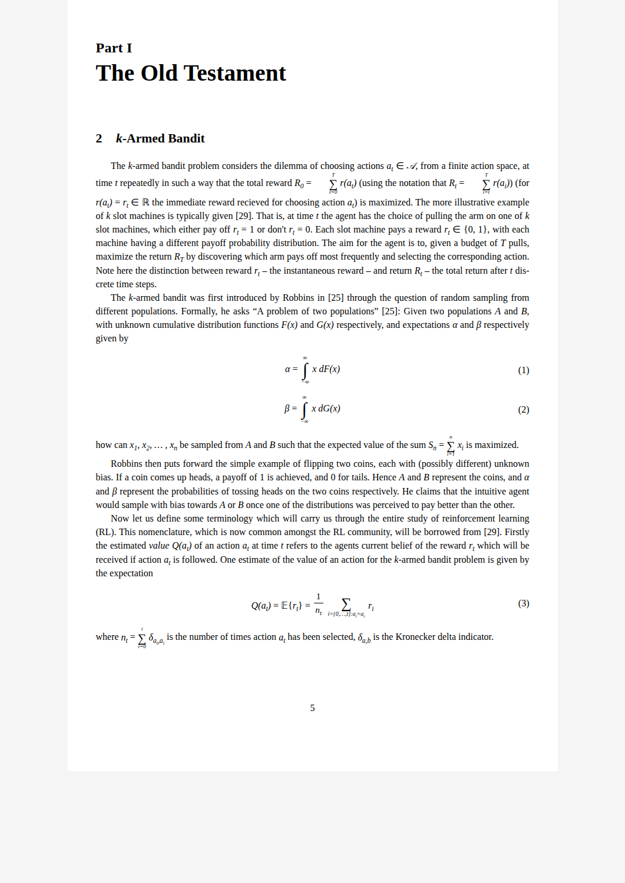Part I
The Old Testament
2 k-Armed Bandit
The k-armed bandit problem considers the dilemma of choosing actions at ∈ 𝒜, from a finite action space, at time t repeatedly in such a way that the total reward R0 = T∑t=0 r(at) (using the notation that Rt = T∑i=t r(ai)) (for r(at) = rt ∈ ℝ the immediate reward recieved for choosing action at) is maximized. The more illustrative example of k slot machines is typically given [29]. That is, at time t the agent has the choice of pulling the arm on one of k slot machines, which either pay off rt = 1 or don't rt = 0. Each slot machine pays a reward rt ∈ {0, 1}, with each machine having a different payoff probability distribution. The aim for the agent is to, given a budget of T pulls, maximize the return RT by discovering which arm pays off most frequently and selecting the corresponding action. Note here the distinction between reward rt – the instantaneous reward – and return Rt – the total return after t discrete time steps.
The k-armed bandit was first introduced by Robbins in [25] through the question of random sampling from different populations. Formally, he asks “A problem of two populations” [25]: Given two populations A and B, with unknown cumulative distribution functions F(x) and G(x) respectively, and expectations α and β respectively given by
α = ∞∫−∞ x dF(x) (1)
β = ∞∫−∞ x dG(x) (2)
how can x1, x2, … , xn be sampled from A and B such that the expected value of the sum Sn = n∑i=1 xi is maximized.
Robbins then puts forward the simple example of flipping two coins, each with (possibly different) unknown bias. If a coin comes up heads, a payoff of 1 is achieved, and 0 for tails. Hence A and B represent the coins, and α and β represent the probabilities of tossing heads on the two coins respectively. He claims that the intuitive agent would sample with bias towards A or B once one of the distributions was perceived to pay better than the other.
Now let us define some terminology which will carry us through the entire study of reinforcement learning (RL). This nomenclature, which is now common amongst the RL community, will be borrowed from [29]. Firstly the estimated value Q(at) of an action at at time t refers to the agents current belief of the reward rt which will be received if action at is followed. One estimate of the value of an action for the k-armed bandit problem is given by the expectation
Q(at) = 𝔼{rt} = 1 nt ∑i={0,…,t}:ai=at ri (3)
where nt = t∑i=0 δat,ai is the number of times action at has been selected, δa,b is the Kronecker delta indicator.
5